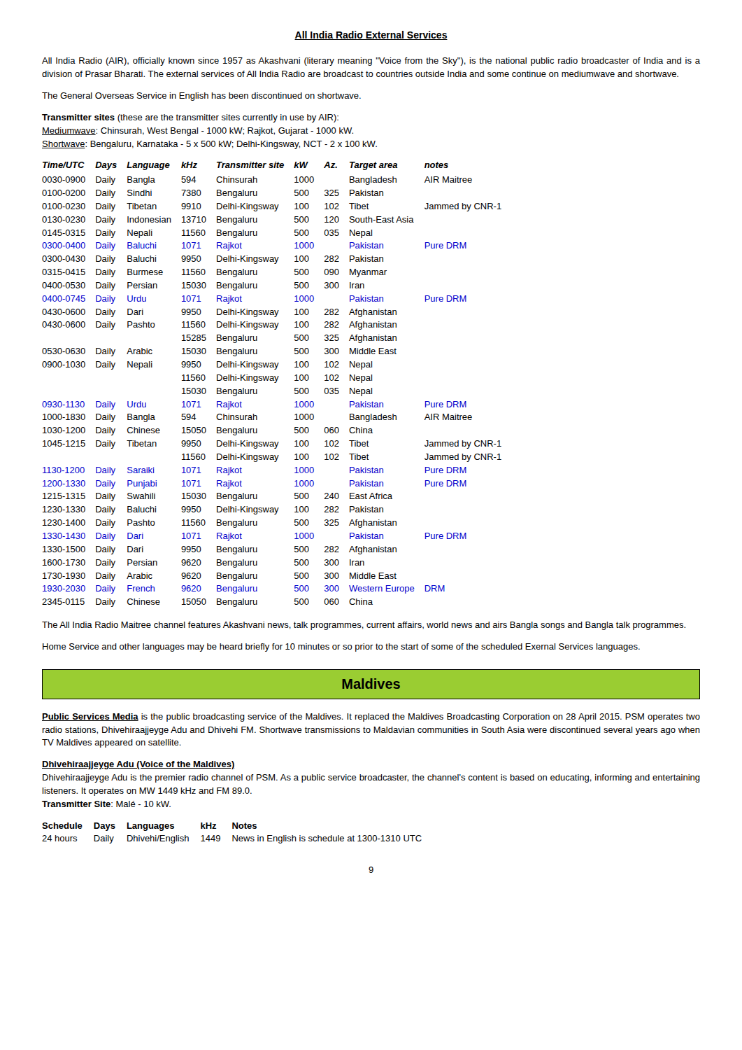All India Radio External Services
All India Radio (AIR), officially known since 1957 as Akashvani (literary meaning "Voice from the Sky"), is the national public radio broadcaster of India and is a division of Prasar Bharati. The external services of All India Radio are broadcast to countries outside India and some continue on mediumwave and shortwave.
The General Overseas Service in English has been discontinued on shortwave.
Transmitter sites (these are the transmitter sites currently in use by AIR):
Mediumwave: Chinsurah, West Bengal - 1000 kW; Rajkot, Gujarat - 1000 kW.
Shortwave: Bengaluru, Karnataka - 5 x 500 kW; Delhi-Kingsway, NCT - 2 x 100 kW.
| Time/UTC | Days | Language | kHz | Transmitter site | kW | Az. | Target area | notes |
| --- | --- | --- | --- | --- | --- | --- | --- | --- |
| 0030-0900 | Daily | Bangla | 594 | Chinsurah | 1000 | | Bangladesh | AIR Maitree |
| 0100-0200 | Daily | Sindhi | 7380 | Bengaluru | 500 | 325 | Pakistan | |
| 0100-0230 | Daily | Tibetan | 9910 | Delhi-Kingsway | 100 | 102 | Tibet | Jammed by CNR-1 |
| 0130-0230 | Daily | Indonesian | 13710 | Bengaluru | 500 | 120 | South-East Asia | |
| 0145-0315 | Daily | Nepali | 11560 | Bengaluru | 500 | 035 | Nepal | |
| 0300-0400 | Daily | Baluchi | 1071 | Rajkot | 1000 | | Pakistan | Pure DRM |
| 0300-0430 | Daily | Baluchi | 9950 | Delhi-Kingsway | 100 | 282 | Pakistan | |
| 0315-0415 | Daily | Burmese | 11560 | Bengaluru | 500 | 090 | Myanmar | |
| 0400-0530 | Daily | Persian | 15030 | Bengaluru | 500 | 300 | Iran | |
| 0400-0745 | Daily | Urdu | 1071 | Rajkot | 1000 | | Pakistan | Pure DRM |
| 0430-0600 | Daily | Dari | 9950 | Delhi-Kingsway | 100 | 282 | Afghanistan | |
| 0430-0600 | Daily | Pashto | 11560 | Delhi-Kingsway | 100 | 282 | Afghanistan | |
| | | | 15285 | Bengaluru | 500 | 325 | Afghanistan | |
| 0530-0630 | Daily | Arabic | 15030 | Bengaluru | 500 | 300 | Middle East | |
| 0900-1030 | Daily | Nepali | 9950 | Delhi-Kingsway | 100 | 102 | Nepal | |
| | | | 11560 | Delhi-Kingsway | 100 | 102 | Nepal | |
| | | | 15030 | Bengaluru | 500 | 035 | Nepal | |
| 0930-1130 | Daily | Urdu | 1071 | Rajkot | 1000 | | Pakistan | Pure DRM |
| 1000-1830 | Daily | Bangla | 594 | Chinsurah | 1000 | | Bangladesh | AIR Maitree |
| 1030-1200 | Daily | Chinese | 15050 | Bengaluru | 500 | 060 | China | |
| 1045-1215 | Daily | Tibetan | 9950 | Delhi-Kingsway | 100 | 102 | Tibet | Jammed by CNR-1 |
| | | | 11560 | Delhi-Kingsway | 100 | 102 | Tibet | Jammed by CNR-1 |
| 1130-1200 | Daily | Saraiki | 1071 | Rajkot | 1000 | | Pakistan | Pure DRM |
| 1200-1330 | Daily | Punjabi | 1071 | Rajkot | 1000 | | Pakistan | Pure DRM |
| 1215-1315 | Daily | Swahili | 15030 | Bengaluru | 500 | 240 | East Africa | |
| 1230-1330 | Daily | Baluchi | 9950 | Delhi-Kingsway | 100 | 282 | Pakistan | |
| 1230-1400 | Daily | Pashto | 11560 | Bengaluru | 500 | 325 | Afghanistan | |
| 1330-1430 | Daily | Dari | 1071 | Rajkot | 1000 | | Pakistan | Pure DRM |
| 1330-1500 | Daily | Dari | 9950 | Bengaluru | 500 | 282 | Afghanistan | |
| 1600-1730 | Daily | Persian | 9620 | Bengaluru | 500 | 300 | Iran | |
| 1730-1930 | Daily | Arabic | 9620 | Bengaluru | 500 | 300 | Middle East | |
| 1930-2030 | Daily | French | 9620 | Bengaluru | 500 | 300 | Western Europe | DRM |
| 2345-0115 | Daily | Chinese | 15050 | Bengaluru | 500 | 060 | China | |
The All India Radio Maitree channel features Akashvani news, talk programmes, current affairs, world news and airs Bangla songs and Bangla talk programmes.
Home Service and other languages may be heard briefly for 10 minutes or so prior to the start of some of the scheduled Exernal Services languages.
Maldives
Public Services Media is the public broadcasting service of the Maldives. It replaced the Maldives Broadcasting Corporation on 28 April 2015. PSM operates two radio stations, Dhivehiraajjeyge Adu and Dhivehi FM. Shortwave transmissions to Maldavian communities in South Asia were discontinued several years ago when TV Maldives appeared on satellite.
Dhivehiraajjeyge Adu (Voice of the Maldives)
Dhivehiraajjeyge Adu is the premier radio channel of PSM. As a public service broadcaster, the channel's content is based on educating, informing and entertaining listeners. It operates on MW 1449 kHz and FM 89.0.
Transmitter Site: Malé - 10 kW.
| Schedule | Days | Languages | kHz | Notes |
| --- | --- | --- | --- | --- |
| 24 hours | Daily | Dhivehi/English | 1449 | News in English is schedule at 1300-1310 UTC |
9